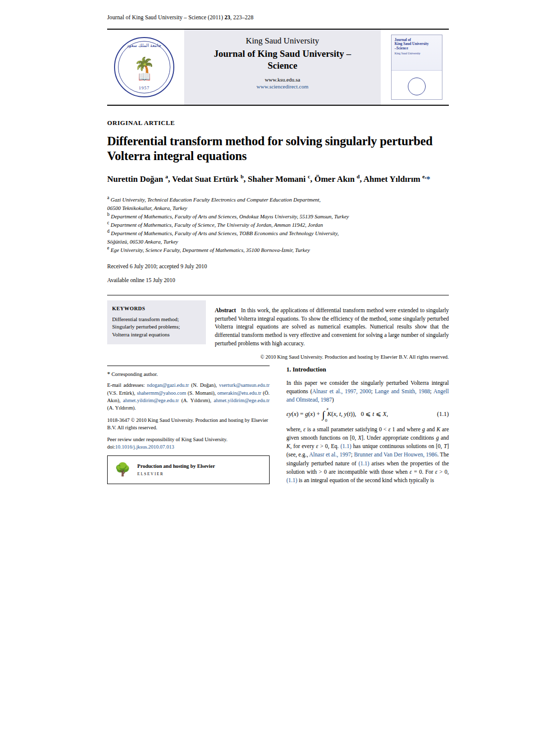Journal of King Saud University – Science (2011) 23, 223–228
جامعة الملك سعود
🌴
📖
1957
King Saud University
Journal of King Saud University –
Science
www.ksu.edu.sa
www.sciencedirect.com
Journal of
King Saud University
–Science
King Saud University
ORIGINAL ARTICLE
Differential transform method for solving singularly perturbed Volterra integral equations
Nurettin Doğan a, Vedat Suat Ertürk b, Shaher Momani c, Ömer Akın d, Ahmet Yıldırım e,*
a Gazi University, Technical Education Faculty Electronics and Computer Education Department,
06500 Teknikokullar, Ankara, Turkey
b Department of Mathematics, Faculty of Arts and Sciences, Ondokuz Mayıs University, 55139 Samsun, Turkey
c Department of Mathematics, Faculty of Science, The University of Jordan, Amman 11942, Jordan
d Department of Mathematics, Faculty of Arts and Sciences, TOBB Economics and Technology University,
Söğütözü, 06530 Ankara, Turkey
e Ege University, Science Faculty, Department of Mathematics, 35100 Bornova-İzmir, Turkey
Received 6 July 2010; accepted 9 July 2010
Available online 15 July 2010
KEYWORDS
Differential transform method;
Singularly perturbed problems;
Volterra integral equations
Abstract In this work, the applications of differential transform method were extended to singularly perturbed Volterra integral equations. To show the efficiency of the method, some singularly perturbed Volterra integral equations are solved as numerical examples. Numerical results show that the differential transform method is very effective and convenient for solving a large number of singularly perturbed problems with high accuracy.
© 2010 King Saud University. Production and hosting by Elsevier B.V. All rights reserved.
* Corresponding author.
E-mail addresses: ndogan@gazi.edu.tr (N. Doğan), vserturk@samsun.edu.tr (V.S. Ertürk), shahermm@yahoo.com (S. Momani), omerakin@etu.edu.tr (Ö. Akın), ahmet.yildirim@ege.edu.tr (A. Yıldırım), ahmet.yildirim@ege.edu.tr (A. Yıldırım).
1018-3647 © 2010 King Saud University. Production and hosting by Elsevier B.V. All rights reserved.
Peer review under responsibility of King Saud University.
doi:10.1016/j.jksus.2010.07.013
🌳
Production and hosting by Elsevier
ELSEVIER
1. Introduction
In this paper we consider the singularly perturbed Volterra integral equations (Alnasr et al., 1997, 2000; Lange and Smith, 1988; Angell and Olmstead, 1987)
εy(x) = g(x) + ∫x 0 K(x, t, y(t)), 0 ⩽ t ⩽ X,
(1.1)
where, ε is a small parameter satisfying 0 < ε 1 and where g and K are given smooth functions on [0, X]. Under appropriate conditions g and K, for every ε > 0, Eq. (1.1) has unique continuous solutions on [0, T] (see, e.g., Alnasr et al., 1997; Brunner and Van Der Houwen, 1986. The singularly perturbed nature of (1.1) arises when the properties of the solution with > 0 are incompatible with those when ε = 0. For ε > 0, (1.1) is an integral equation of the second kind which typically is